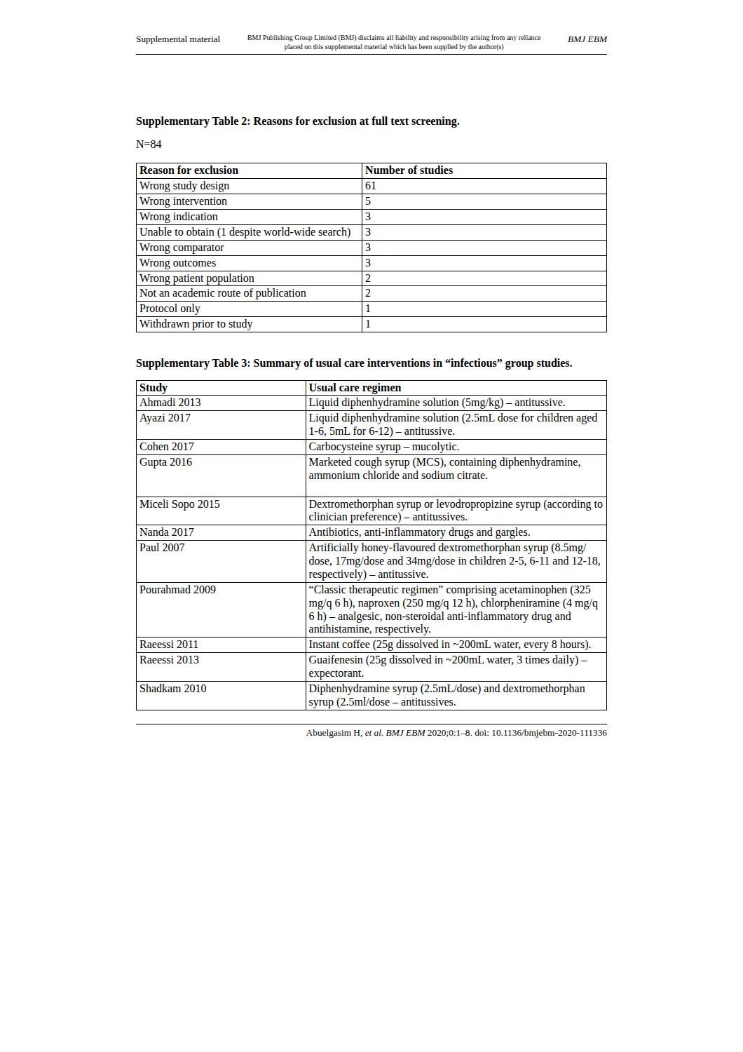Supplemental material
BMJ Publishing Group Limited (BMJ) disclaims all liability and responsibility arising from any reliance
placed on this supplemental material which has been supplied by the author(s)
BMJ EBM
Supplementary Table 2: Reasons for exclusion at full text screening.
N=84
| Reason for exclusion | Number of studies |
| --- | --- |
| Wrong study design | 61 |
| Wrong intervention | 5 |
| Wrong indication | 3 |
| Unable to obtain (1 despite world-wide search) | 3 |
| Wrong comparator | 3 |
| Wrong outcomes | 3 |
| Wrong patient population | 2 |
| Not an academic route of publication | 2 |
| Protocol only | 1 |
| Withdrawn prior to study | 1 |
Supplementary Table 3: Summary of usual care interventions in “infectious” group studies.
| Study | Usual care regimen |
| --- | --- |
| Ahmadi 2013 | Liquid diphenhydramine solution (5mg/kg) – antitussive. |
| Ayazi 2017 | Liquid diphenhydramine solution (2.5mL dose for children aged 1-6, 5mL for 6-12) – antitussive. |
| Cohen 2017 | Carbocysteine syrup – mucolytic. |
| Gupta 2016 | Marketed cough syrup (MCS), containing diphenhydramine, ammonium chloride and sodium citrate. |
| Miceli Sopo 2015 | Dextromethorphan syrup or levodropropizine syrup (according to clinician preference) – antitussives. |
| Nanda 2017 | Antibiotics, anti-inflammatory drugs and gargles. |
| Paul 2007 | Artificially honey-flavoured dextromethorphan syrup (8.5mg/ dose, 17mg/dose and 34mg/dose in children 2-5, 6-11 and 12-18, respectively) – antitussive. |
| Pourahmad 2009 | “Classic therapeutic regimen” comprising acetaminophen (325 mg/q 6 h), naproxen (250 mg/q 12 h), chlorpheniramine (4 mg/q 6 h) – analgesic, non-steroidal anti-inflammatory drug and antihistamine, respectively. |
| Raeessi 2011 | Instant coffee (25g dissolved in ~200mL water, every 8 hours). |
| Raeessi 2013 | Guaifenesin (25g dissolved in ~200mL water, 3 times daily) – expectorant. |
| Shadkam 2010 | Diphenhydramine syrup (2.5mL/dose) and dextromethorphan syrup (2.5ml/dose – antitussives. |
Abuelgasim H, et al. BMJ EBM 2020;0:1–8. doi: 10.1136/bmjebm-2020-111336